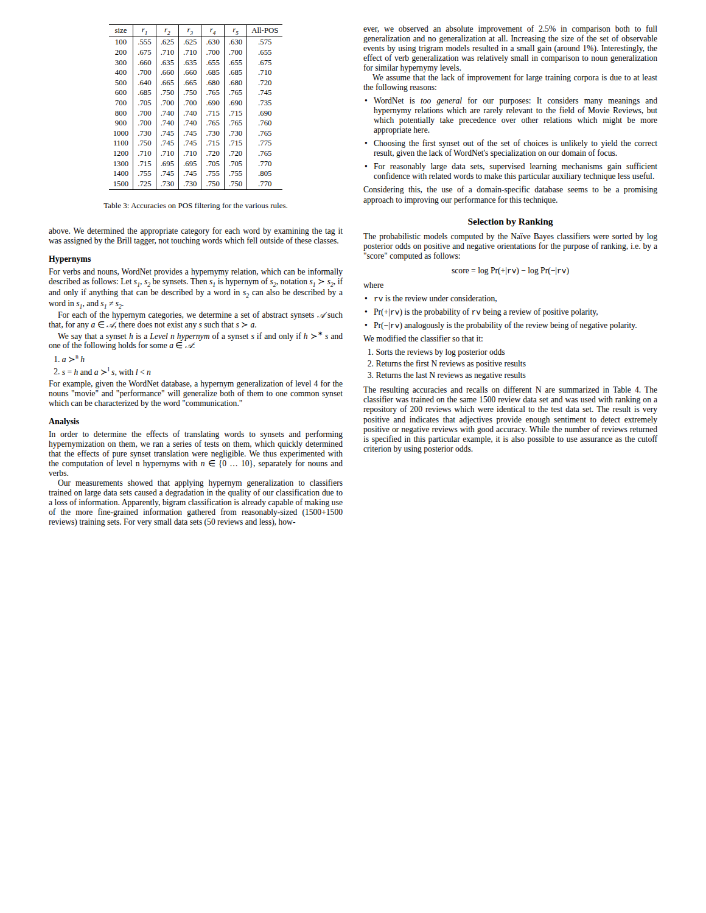| size | r 1 | r 2 | r 3 | r 4 | r 5 | All-POS |
| --- | --- | --- | --- | --- | --- | --- |
| 100 | .555 | .625 | .625 | .630 | .630 | .575 |
| 200 | .675 | .710 | .710 | .700 | .700 | .655 |
| 300 | .660 | .635 | .635 | .655 | .655 | .675 |
| 400 | .700 | .660 | .660 | .685 | .685 | .710 |
| 500 | .640 | .665 | .665 | .680 | .680 | .720 |
| 600 | .685 | .750 | .750 | .765 | .765 | .745 |
| 700 | .705 | .700 | .700 | .690 | .690 | .735 |
| 800 | .700 | .740 | .740 | .715 | .715 | .690 |
| 900 | .700 | .740 | .740 | .765 | .765 | .760 |
| 1000 | .730 | .745 | .745 | .730 | .730 | .765 |
| 1100 | .750 | .745 | .745 | .715 | .715 | .775 |
| 1200 | .710 | .710 | .710 | .720 | .720 | .765 |
| 1300 | .715 | .695 | .695 | .705 | .705 | .770 |
| 1400 | .755 | .745 | .745 | .755 | .755 | .805 |
| 1500 | .725 | .730 | .730 | .750 | .750 | .770 |
Table 3: Accuracies on POS filtering for the various rules.
above. We determined the appropriate category for each word by examining the tag it was assigned by the Brill tagger, not touching words which fell outside of these classes.
Hypernyms
For verbs and nouns, WordNet provides a hypernymy relation, which can be informally described as follows: Let s1, s2 be synsets. Then s1 is hypernym of s2, notation s1 ≻ s2, if and only if anything that can be described by a word in s2 can also be described by a word in s1, and s1 ≠ s2.
For each of the hypernym categories, we determine a set of abstract synsets 𝒜 such that, for any a ∈ 𝒜, there does not exist any s such that s ≻ a.
We say that a synset h is a Level n hypernym of a synset s if and only if h ≻∗ s and one of the following holds for some a ∈ 𝒜:
a ≻n h
s = h and a ≻l s, with l < n
For example, given the WordNet database, a hypernym generalization of level 4 for the nouns "movie" and "performance" will generalize both of them to one common synset which can be characterized by the word "communication."
Analysis
In order to determine the effects of translating words to synsets and performing hypernymization on them, we ran a series of tests on them, which quickly determined that the effects of pure synset translation were negligible. We thus experimented with the computation of level n hypernyms with n ∈ {0 … 10}, separately for nouns and verbs.
Our measurements showed that applying hypernym generalization to classifiers trained on large data sets caused a degradation in the quality of our classification due to a loss of information. Apparently, bigram classification is already capable of making use of the more fine-grained information gathered from reasonably-sized (1500+1500 reviews) training sets. For very small data sets (50 reviews and less), how-
ever, we observed an absolute improvement of 2.5% in comparison both to full generalization and no generalization at all. Increasing the size of the set of observable events by using trigram models resulted in a small gain (around 1%). Interestingly, the effect of verb generalization was relatively small in comparison to noun generalization for similar hypernymy levels.
We assume that the lack of improvement for large training corpora is due to at least the following reasons:
WordNet is too general for our purposes: It considers many meanings and hypernymy relations which are rarely relevant to the field of Movie Reviews, but which potentially take precedence over other relations which might be more appropriate here.
Choosing the first synset out of the set of choices is unlikely to yield the correct result, given the lack of WordNet's specialization on our domain of focus.
For reasonably large data sets, supervised learning mechanisms gain sufficient confidence with related words to make this particular auxiliary technique less useful.
Considering this, the use of a domain-specific database seems to be a promising approach to improving our performance for this technique.
Selection by Ranking
The probabilistic models computed by the Naïve Bayes classifiers were sorted by log posterior odds on positive and negative orientations for the purpose of ranking, i.e. by a "score" computed as follows:
score = log Pr(+|rv) − log Pr(−|rv)
where
rv is the review under consideration,
Pr(+|rv) is the probability of rv being a review of positive polarity,
Pr(−|rv) analogously is the probability of the review being of negative polarity.
We modified the classifier so that it:
Sorts the reviews by log posterior odds
Returns the first N reviews as positive results
Returns the last N reviews as negative results
The resulting accuracies and recalls on different N are summarized in Table 4. The classifier was trained on the same 1500 review data set and was used with ranking on a repository of 200 reviews which were identical to the test data set. The result is very positive and indicates that adjectives provide enough sentiment to detect extremely positive or negative reviews with good accuracy. While the number of reviews returned is specified in this particular example, it is also possible to use assurance as the cutoff criterion by using posterior odds.